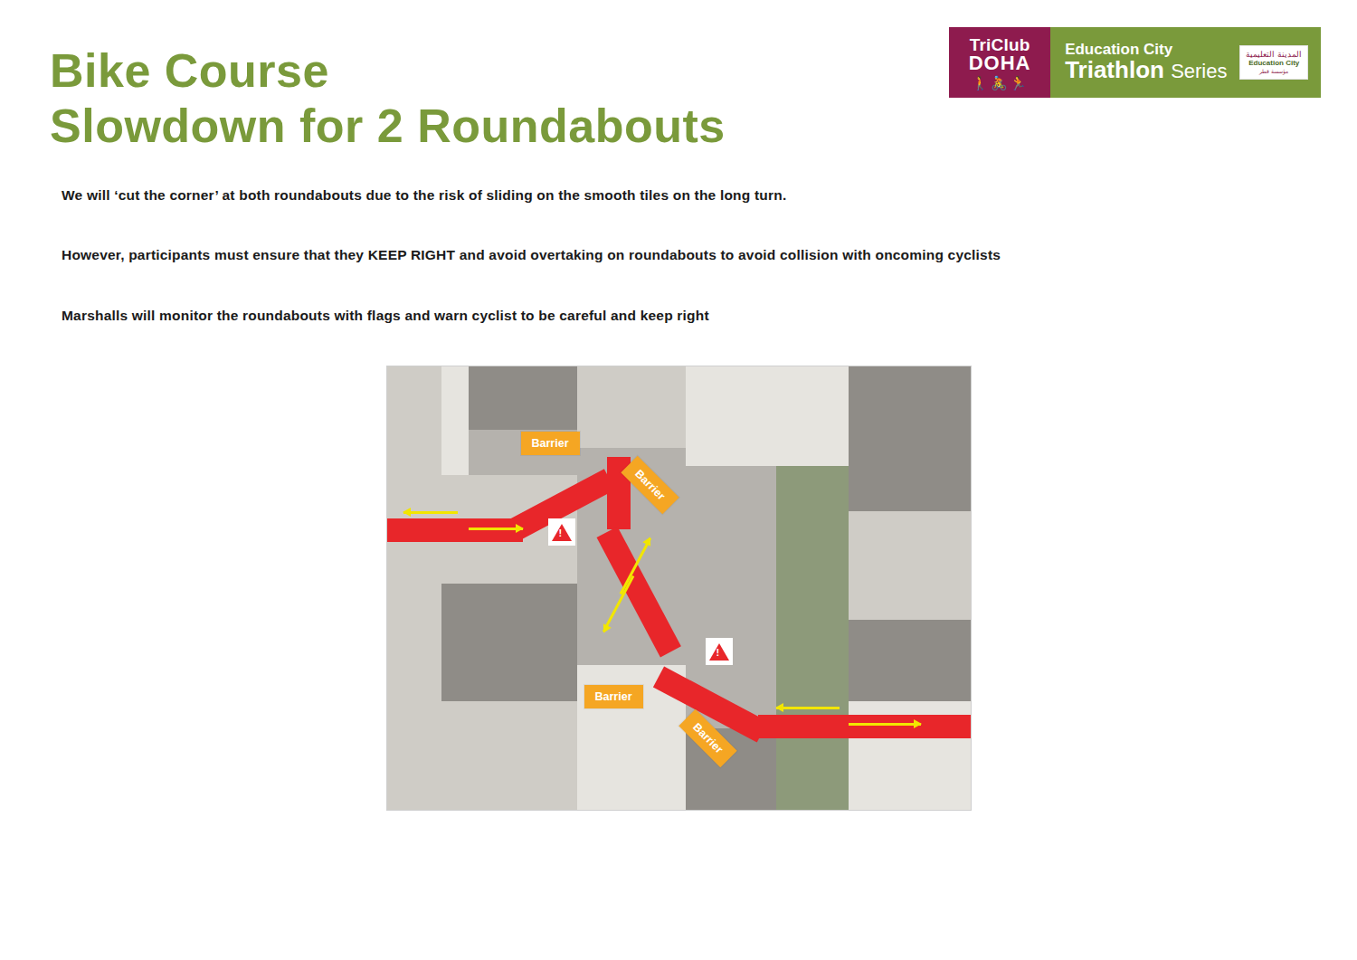TriClub DOHA 🚶🚴🏃
Education City
Triathlon Series
المدينة التعليمية Education City مؤسسة قطر
Bike Course
Slowdown for 2 Roundabouts
We will ‘cut the corner’ at both roundabouts due to the risk of sliding on the smooth tiles on the long turn.
However, participants must ensure that they KEEP RIGHT and avoid overtaking on roundabouts to avoid collision with oncoming cyclists
Marshalls will monitor the roundabouts with flags and warn cyclist to be careful and keep right
Barrier
Barrier
Barrier
Barrier